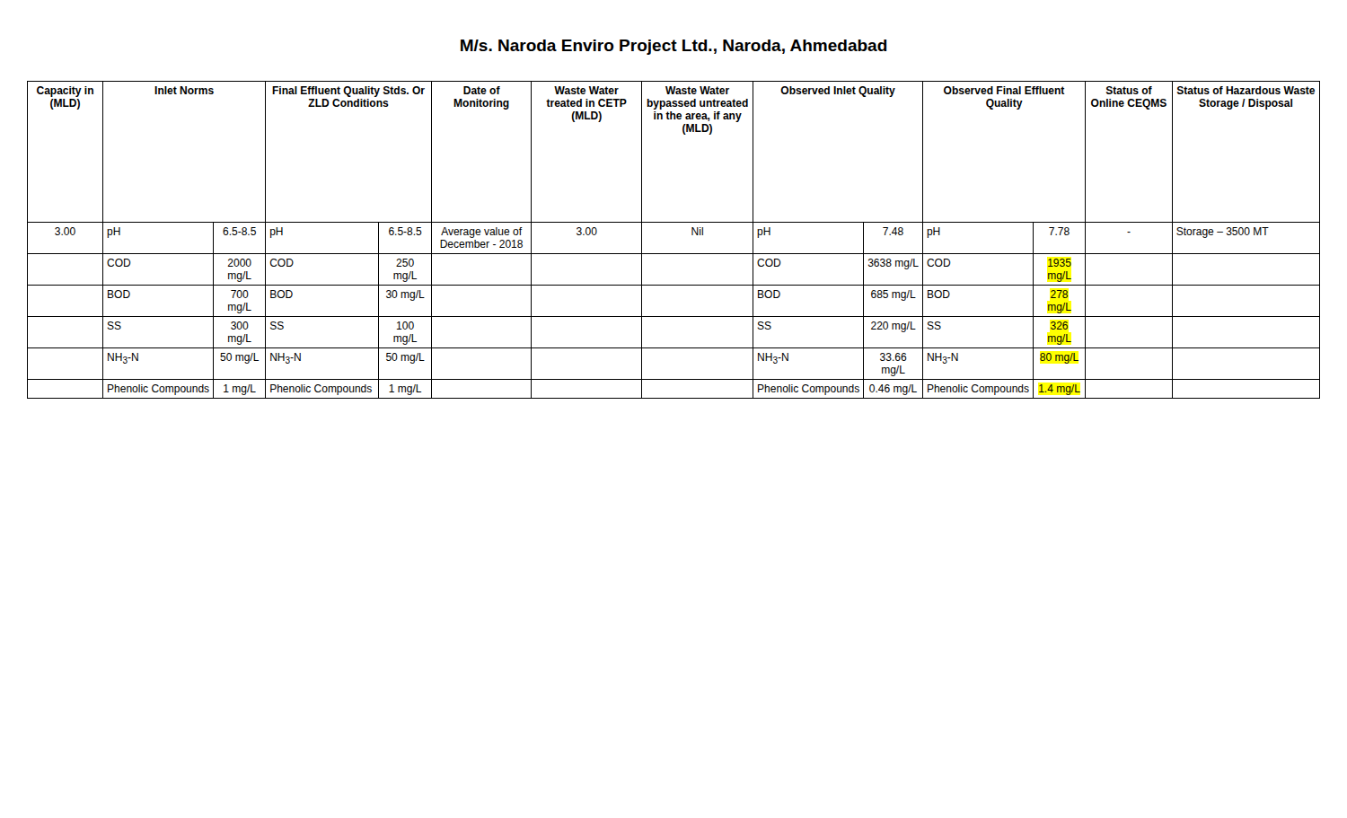M/s. Naroda Enviro Project Ltd., Naroda, Ahmedabad
| Capacity in (MLD) | Inlet Norms | Final Effluent Quality Stds. Or ZLD Conditions | Date of Monitoring | Waste Water treated in CETP (MLD) | Waste Water bypassed untreated in the area, if any (MLD) | Observed Inlet Quality | Observed Final Effluent Quality | Status of Online CEQMS | Status of Hazardous Waste Storage / Disposal |
| --- | --- | --- | --- | --- | --- | --- | --- | --- | --- |
| 3.00 | pH | 6.5-8.5 | pH | 6.5-8.5 | Average value of December - 2018 | 3.00 | Nil | pH | 7.48 | pH | 7.78 | - | Storage – 3500 MT |
| | COD | 2000 mg/L | COD | 250 mg/L | | | | COD | 3638 mg/L | COD | 1935 mg/L | | |
| | BOD | 700 mg/L | BOD | 30 mg/L | | | | BOD | 685 mg/L | BOD | 278 mg/L | | |
| | SS | 300 mg/L | SS | 100 mg/L | | | | SS | 220 mg/L | SS | 326 mg/L | | |
| | NH 3 -N | 50 mg/L | NH 3 -N | 50 mg/L | | | | NH 3 -N | 33.66 mg/L | NH 3 -N | 80 mg/L | | |
| | Phenolic Compounds | 1 mg/L | Phenolic Compounds | 1 mg/L | | | | Phenolic Compounds | 0.46 mg/L | Phenolic Compounds | 1.4 mg/L | | |